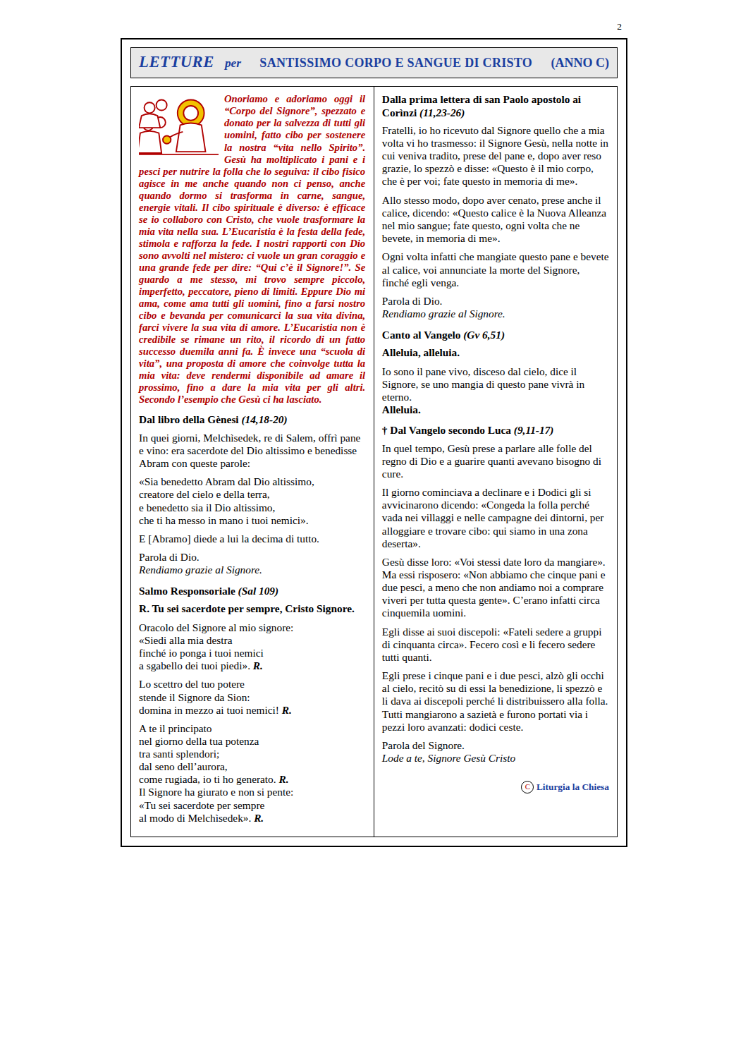2
LETTURE per SANTISSIMO CORPO E SANGUE DI CRISTO (ANNO C)
Onoriamo e adoriamo oggi il “Corpo del Signore”, spezzato e donato per la salvezza di tutti gli uomini, fatto cibo per sostenere la nostra “vita nello Spirito”. Gesù ha moltiplicato i pani e i pesci per nutrire la folla che lo seguiva: il cibo fisico agisce in me anche quando non ci penso, anche quando dormo si trasforma in carne, sangue, energie vitali. Il cibo spirituale è diverso: è efficace se io collaboro con Cristo, che vuole trasformare la mia vita nella sua. L’Eucaristia è la festa della fede, stimola e rafforza la fede. I nostri rapporti con Dio sono avvolti nel mistero: ci vuole un gran coraggio e una grande fede per dire: “Qui c’è il Signore!”. Se guardo a me stesso, mi trovo sempre piccolo, imperfetto, peccatore, pieno di limiti. Eppure Dio mi ama, come ama tutti gli uomini, fino a farsi nostro cibo e bevanda per comunicarci la sua vita divina, farci vivere la sua vita di amore. L’Eucaristia non è credibile se rimane un rito, il ricordo di un fatto successo duemila anni fa. È invece una “scuola di vita”, una proposta di amore che coinvolge tutta la mia vita: deve rendermi disponibile ad amare il prossimo, fino a dare la mia vita per gli altri. Secondo l’esempio che Gesù ci ha lasciato.
Dal libro della Gènesi (14,18-20)
In quei giorni, Melchìsedek, re di Salem, offrì pane e vino: era sacerdote del Dio altissimo e benedisse Abram con queste parole:
«Sia benedetto Abram dal Dio altissimo,
creatore del cielo e della terra,
e benedetto sia il Dio altissimo,
che ti ha messo in mano i tuoi nemici».
E [Abramo] diede a lui la decima di tutto.
Parola di Dio.
Rendiamo grazie al Signore.
Salmo Responsoriale (Sal 109)
R. Tu sei sacerdote per sempre, Cristo Signore.
Oracolo del Signore al mio signore:
«Siedi alla mia destra
finché io ponga i tuoi nemici
a sgabello dei tuoi piedi». R.
Lo scettro del tuo potere
stende il Signore da Sion:
domina in mezzo ai tuoi nemici! R.
A te il principato
nel giorno della tua potenza
tra santi splendori;
dal seno dell’aurora,
come rugiada, io ti ho generato. R.
Il Signore ha giurato e non si pente:
«Tu sei sacerdote per sempre
al modo di Melchìsedek». R.
Dalla prima lettera di san Paolo apostolo ai Corìnzi (11,23-26)
Fratelli, io ho ricevuto dal Signore quello che a mia volta vi ho trasmesso: il Signore Gesù, nella notte in cui veniva tradito, prese del pane e, dopo aver reso grazie, lo spezzò e disse: «Questo è il mio corpo, che è per voi; fate questo in memoria di me».
Allo stesso modo, dopo aver cenato, prese anche il calice, dicendo: «Questo calice è la Nuova Alleanza nel mio sangue; fate questo, ogni volta che ne bevete, in memoria di me».
Ogni volta infatti che mangiate questo pane e bevete al calice, voi annunciate la morte del Signore, finché egli venga.
Parola di Dio.
Rendiamo grazie al Signore.
Canto al Vangelo (Gv 6,51)
Alleluia, alleluia.
Io sono il pane vivo, disceso dal cielo, dice il Signore, se uno mangia di questo pane vivrà in eterno.
Alleluia.
† Dal Vangelo secondo Luca (9,11-17)
In quel tempo, Gesù prese a parlare alle folle del regno di Dio e a guarire quanti avevano bisogno di cure.
Il giorno cominciava a declinare e i Dodici gli si avvicinarono dicendo: «Congeda la folla perché vada nei villaggi e nelle campagne dei dintorni, per alloggiare e trovare cibo: qui siamo in una zona deserta».
Gesù disse loro: «Voi stessi date loro da mangiare». Ma essi risposero: «Non abbiamo che cinque pani e due pesci, a meno che non andiamo noi a comprare viveri per tutta questa gente». C’erano infatti circa cinquemila uomini.
Egli disse ai suoi discepoli: «Fateli sedere a gruppi di cinquanta circa». Fecero così e li fecero sedere tutti quanti.
Egli prese i cinque pani e i due pesci, alzò gli occhi al cielo, recitò su di essi la benedizione, li spezzò e li dava ai discepoli perché li distribuissero alla folla. Tutti mangiarono a sazietà e furono portati via i pezzi loro avanzati: dodici ceste.
Parola del Signore.
Lode a te, Signore Gesù Cristo
CLiturgia la Chiesa